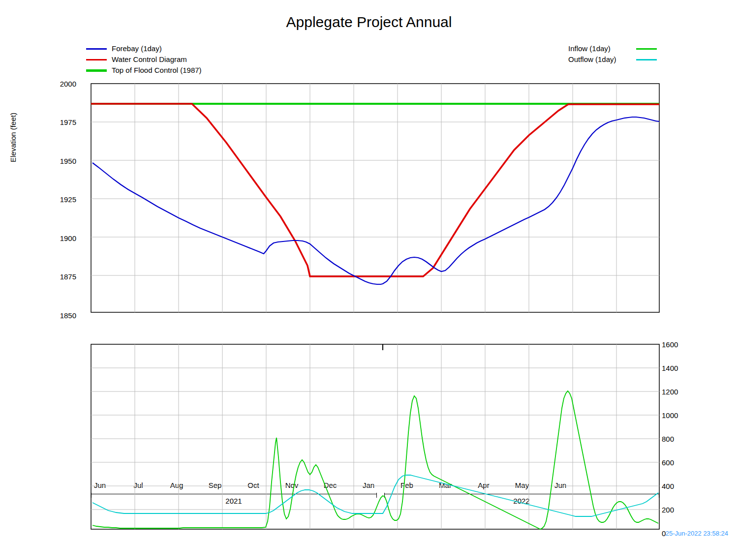Applegate Project Annual
Forebay (1day)
Water Control Diagram
Top of Flood Control (1987)
Inflow (1day)
Outflow (1day)
Elevation (feet)
Flow (cfs)
2000
1975
1950
1925
1900
1875
1850
1600
1400
1200
1000
800
600
400
200
0
Jun Jul Aug Sep Oct Nov Dec Jan Feb Mar Apr May Jun
2021
2022
25-Jun-2022 23:58:24